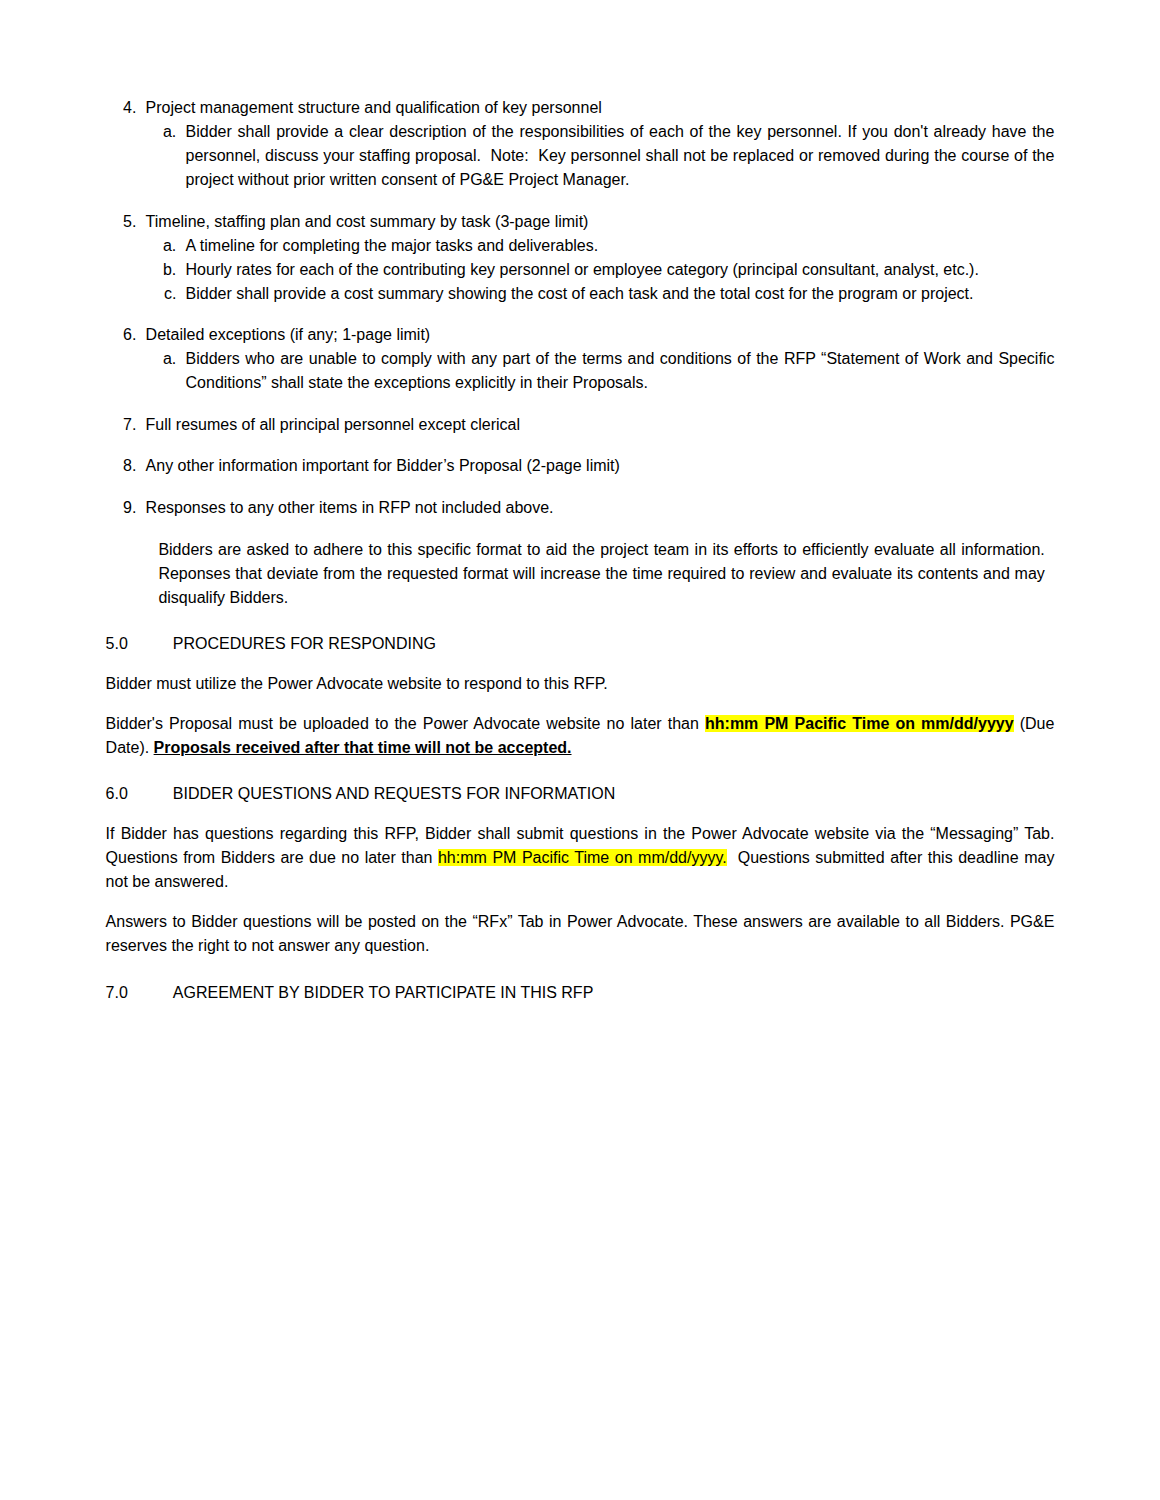Project management structure and qualification of key personnel
Bidder shall provide a clear description of the responsibilities of each of the key personnel. If you don't already have the personnel, discuss your staffing proposal. Note: Key personnel shall not be replaced or removed during the course of the project without prior written consent of PG&E Project Manager.
Timeline, staffing plan and cost summary by task (3-page limit)
A timeline for completing the major tasks and deliverables.
Hourly rates for each of the contributing key personnel or employee category (principal consultant, analyst, etc.).
Bidder shall provide a cost summary showing the cost of each task and the total cost for the program or project.
Detailed exceptions (if any; 1-page limit)
Bidders who are unable to comply with any part of the terms and conditions of the RFP “Statement of Work and Specific Conditions” shall state the exceptions explicitly in their Proposals.
Full resumes of all principal personnel except clerical
Any other information important for Bidder’s Proposal (2-page limit)
Responses to any other items in RFP not included above.
Bidders are asked to adhere to this specific format to aid the project team in its efforts to efficiently evaluate all information. Reponses that deviate from the requested format will increase the time required to review and evaluate its contents and may disqualify Bidders.
5.0 PROCEDURES FOR RESPONDING
Bidder must utilize the Power Advocate website to respond to this RFP.
Bidder's Proposal must be uploaded to the Power Advocate website no later than hh:mm PM Pacific Time on mm/dd/yyyy (Due Date). Proposals received after that time will not be accepted.
6.0 BIDDER QUESTIONS AND REQUESTS FOR INFORMATION
If Bidder has questions regarding this RFP, Bidder shall submit questions in the Power Advocate website via the “Messaging” Tab. Questions from Bidders are due no later than hh:mm PM Pacific Time on mm/dd/yyyy. Questions submitted after this deadline may not be answered.
Answers to Bidder questions will be posted on the “RFx” Tab in Power Advocate. These answers are available to all Bidders. PG&E reserves the right to not answer any question.
7.0 AGREEMENT BY BIDDER TO PARTICIPATE IN THIS RFP